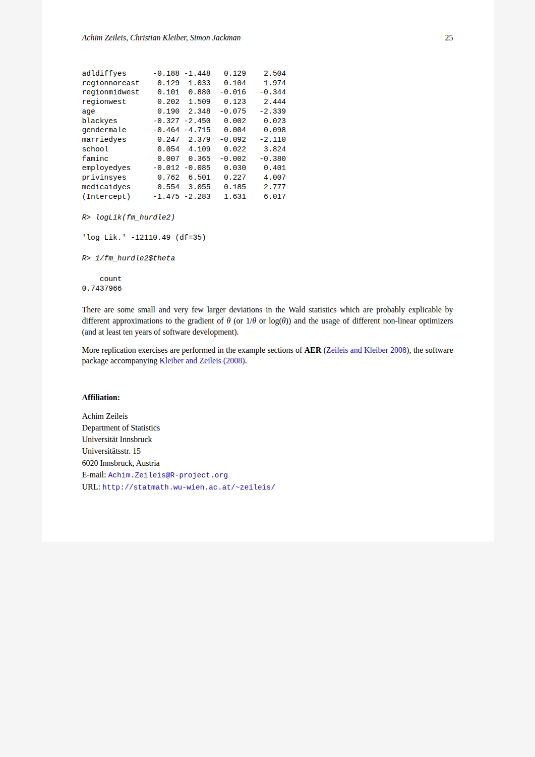Achim Zeileis, Christian Kleiber, Simon Jackman 25
adldiffyes      -0.188 -1.448   0.129    2.504
regionnoreast    0.129  1.033   0.104    1.974
regionmidwest    0.101  0.880  -0.016   -0.344
regionwest       0.202  1.509   0.123    2.444
age              0.190  2.348  -0.075   -2.339
blackyes        -0.327 -2.450   0.002    0.023
gendermale      -0.464 -4.715   0.004    0.098
marriedyes       0.247  2.379  -0.092   -2.110
school           0.054  4.109   0.022    3.824
faminc           0.007  0.365  -0.002   -0.380
employedyes     -0.012 -0.085   0.030    0.401
privinsyes       0.762  6.501   0.227    4.007
medicaidyes      0.554  3.055   0.185    2.777
(Intercept)     -1.475 -2.283   1.631    6.017
R> logLik(fm_hurdle2)
'log Lik.' -12110.49 (df=35)
R> 1/fm_hurdle2$theta
    count
0.7437966
There are some small and very few larger deviations in the Wald statistics which are probably explicable by different approximations to the gradient of θ (or 1/θ or log(θ)) and the usage of different non-linear optimizers (and at least ten years of software development).
More replication exercises are performed in the example sections of AER (Zeileis and Kleiber 2008), the software package accompanying Kleiber and Zeileis (2008).
Affiliation:
Achim Zeileis
Department of Statistics
Universität Innsbruck
Universitätsstr. 15
6020 Innsbruck, Austria
E-mail: Achim.Zeileis@R-project.org
URL: http://statmath.wu-wien.ac.at/~zeileis/